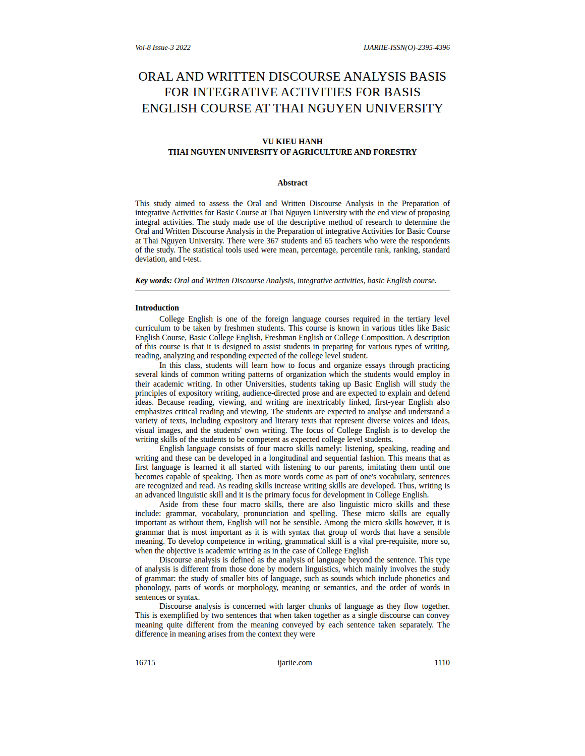Vol-8 Issue-3 2022 IJARIIE-ISSN(O)-2395-4396
ORAL AND WRITTEN DISCOURSE ANALYSIS BASIS FOR INTEGRATIVE ACTIVITIES FOR BASIS ENGLISH COURSE AT THAI NGUYEN UNIVERSITY
VU KIEU HANH
THAI NGUYEN UNIVERSITY OF AGRICULTURE AND FORESTRY
Abstract
This study aimed to assess the Oral and Written Discourse Analysis in the Preparation of integrative Activities for Basic Course at Thai Nguyen University with the end view of proposing integral activities. The study made use of the descriptive method of research to determine the Oral and Written Discourse Analysis in the Preparation of integrative Activities for Basic Course at Thai Nguyen University. There were 367 students and 65 teachers who were the respondents of the study. The statistical tools used were mean, percentage, percentile rank, ranking, standard deviation, and t-test.
Key words: Oral and Written Discourse Analysis, integrative activities, basic English course.
Introduction
College English is one of the foreign language courses required in the tertiary level curriculum to be taken by freshmen students. This course is known in various titles like Basic English Course, Basic College English, Freshman English or College Composition. A description of this course is that it is designed to assist students in preparing for various types of writing, reading, analyzing and responding expected of the college level student.
In this class, students will learn how to focus and organize essays through practicing several kinds of common writing patterns of organization which the students would employ in their academic writing. In other Universities, students taking up Basic English will study the principles of expository writing, audience-directed prose and are expected to explain and defend ideas. Because reading, viewing, and writing are inextricably linked, first-year English also emphasizes critical reading and viewing. The students are expected to analyse and understand a variety of texts, including expository and literary texts that represent diverse voices and ideas, visual images, and the students' own writing. The focus of College English is to develop the writing skills of the students to be competent as expected college level students.
English language consists of four macro skills namely: listening, speaking, reading and writing and these can be developed in a longitudinal and sequential fashion. This means that as first language is learned it all started with listening to our parents, imitating them until one becomes capable of speaking. Then as more words come as part of one's vocabulary, sentences are recognized and read. As reading skills increase writing skills are developed. Thus, writing is an advanced linguistic skill and it is the primary focus for development in College English.
Aside from these four macro skills, there are also linguistic micro skills and these include: grammar, vocabulary, pronunciation and spelling. These micro skills are equally important as without them, English will not be sensible. Among the micro skills however, it is grammar that is most important as it is with syntax that group of words that have a sensible meaning. To develop competence in writing, grammatical skill is a vital pre-requisite, more so, when the objective is academic writing as in the case of College English
Discourse analysis is defined as the analysis of language beyond the sentence. This type of analysis is different from those done by modern linguistics, which mainly involves the study of grammar: the study of smaller bits of language, such as sounds which include phonetics and phonology, parts of words or morphology, meaning or semantics, and the order of words in sentences or syntax.
Discourse analysis is concerned with larger chunks of language as they flow together. This is exemplified by two sentences that when taken together as a single discourse can convey meaning quite different from the meaning conveyed by each sentence taken separately. The difference in meaning arises from the context they were
16715 ijariie.com 1110